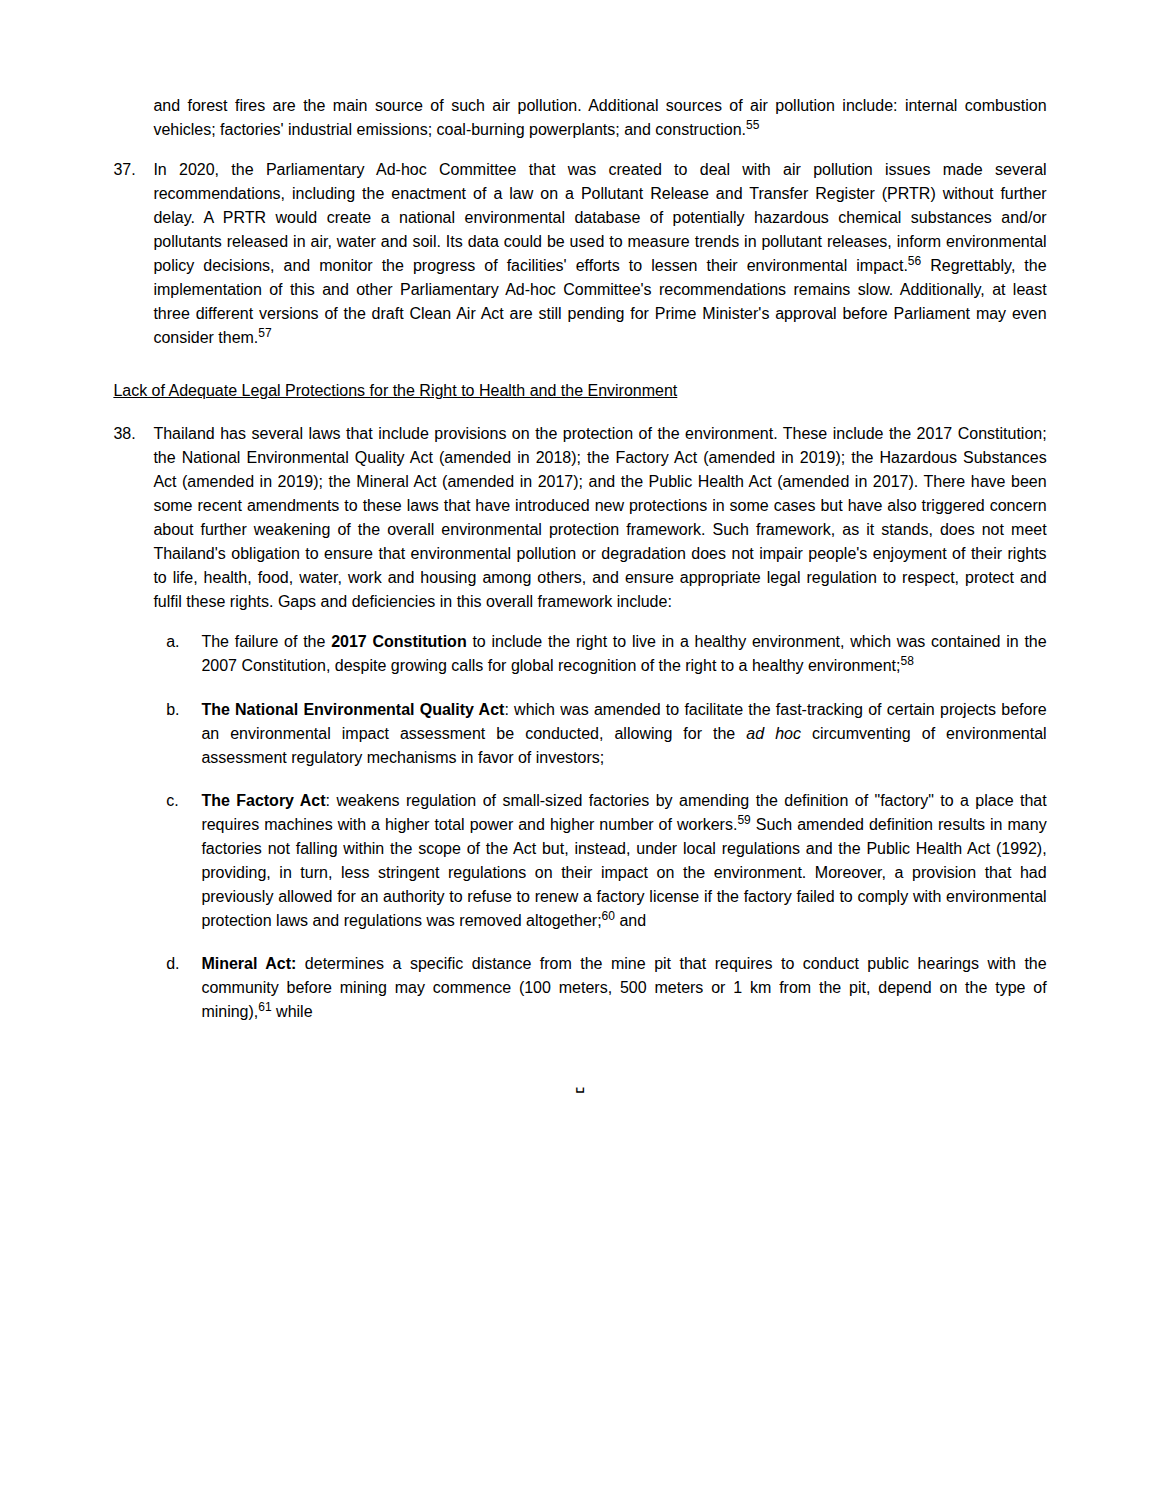and forest fires are the main source of such air pollution. Additional sources of air pollution include: internal combustion vehicles; factories' industrial emissions; coal-burning powerplants; and construction.55
In 2020, the Parliamentary Ad-hoc Committee that was created to deal with air pollution issues made several recommendations, including the enactment of a law on a Pollutant Release and Transfer Register (PRTR) without further delay. A PRTR would create a national environmental database of potentially hazardous chemical substances and/or pollutants released in air, water and soil. Its data could be used to measure trends in pollutant releases, inform environmental policy decisions, and monitor the progress of facilities' efforts to lessen their environmental impact.56 Regrettably, the implementation of this and other Parliamentary Ad-hoc Committee's recommendations remains slow. Additionally, at least three different versions of the draft Clean Air Act are still pending for Prime Minister's approval before Parliament may even consider them.57
Lack of Adequate Legal Protections for the Right to Health and the Environment
Thailand has several laws that include provisions on the protection of the environment. These include the 2017 Constitution; the National Environmental Quality Act (amended in 2018); the Factory Act (amended in 2019); the Hazardous Substances Act (amended in 2019); the Mineral Act (amended in 2017); and the Public Health Act (amended in 2017). There have been some recent amendments to these laws that have introduced new protections in some cases but have also triggered concern about further weakening of the overall environmental protection framework. Such framework, as it stands, does not meet Thailand's obligation to ensure that environmental pollution or degradation does not impair people's enjoyment of their rights to life, health, food, water, work and housing among others, and ensure appropriate legal regulation to respect, protect and fulfil these rights. Gaps and deficiencies in this overall framework include:
The failure of the 2017 Constitution to include the right to live in a healthy environment, which was contained in the 2007 Constitution, despite growing calls for global recognition of the right to a healthy environment;58
The National Environmental Quality Act: which was amended to facilitate the fast-tracking of certain projects before an environmental impact assessment be conducted, allowing for the ad hoc circumventing of environmental assessment regulatory mechanisms in favor of investors;
The Factory Act: weakens regulation of small-sized factories by amending the definition of "factory" to a place that requires machines with a higher total power and higher number of workers.59 Such amended definition results in many factories not falling within the scope of the Act but, instead, under local regulations and the Public Health Act (1992), providing, in turn, less stringent regulations on their impact on the environment. Moreover, a provision that had previously allowed for an authority to refuse to renew a factory license if the factory failed to comply with environmental protection laws and regulations was removed altogether;60 and
Mineral Act: determines a specific distance from the mine pit that requires to conduct public hearings with the community before mining may commence (100 meters, 500 meters or 1 km from the pit, depend on the type of mining),61 while
␣